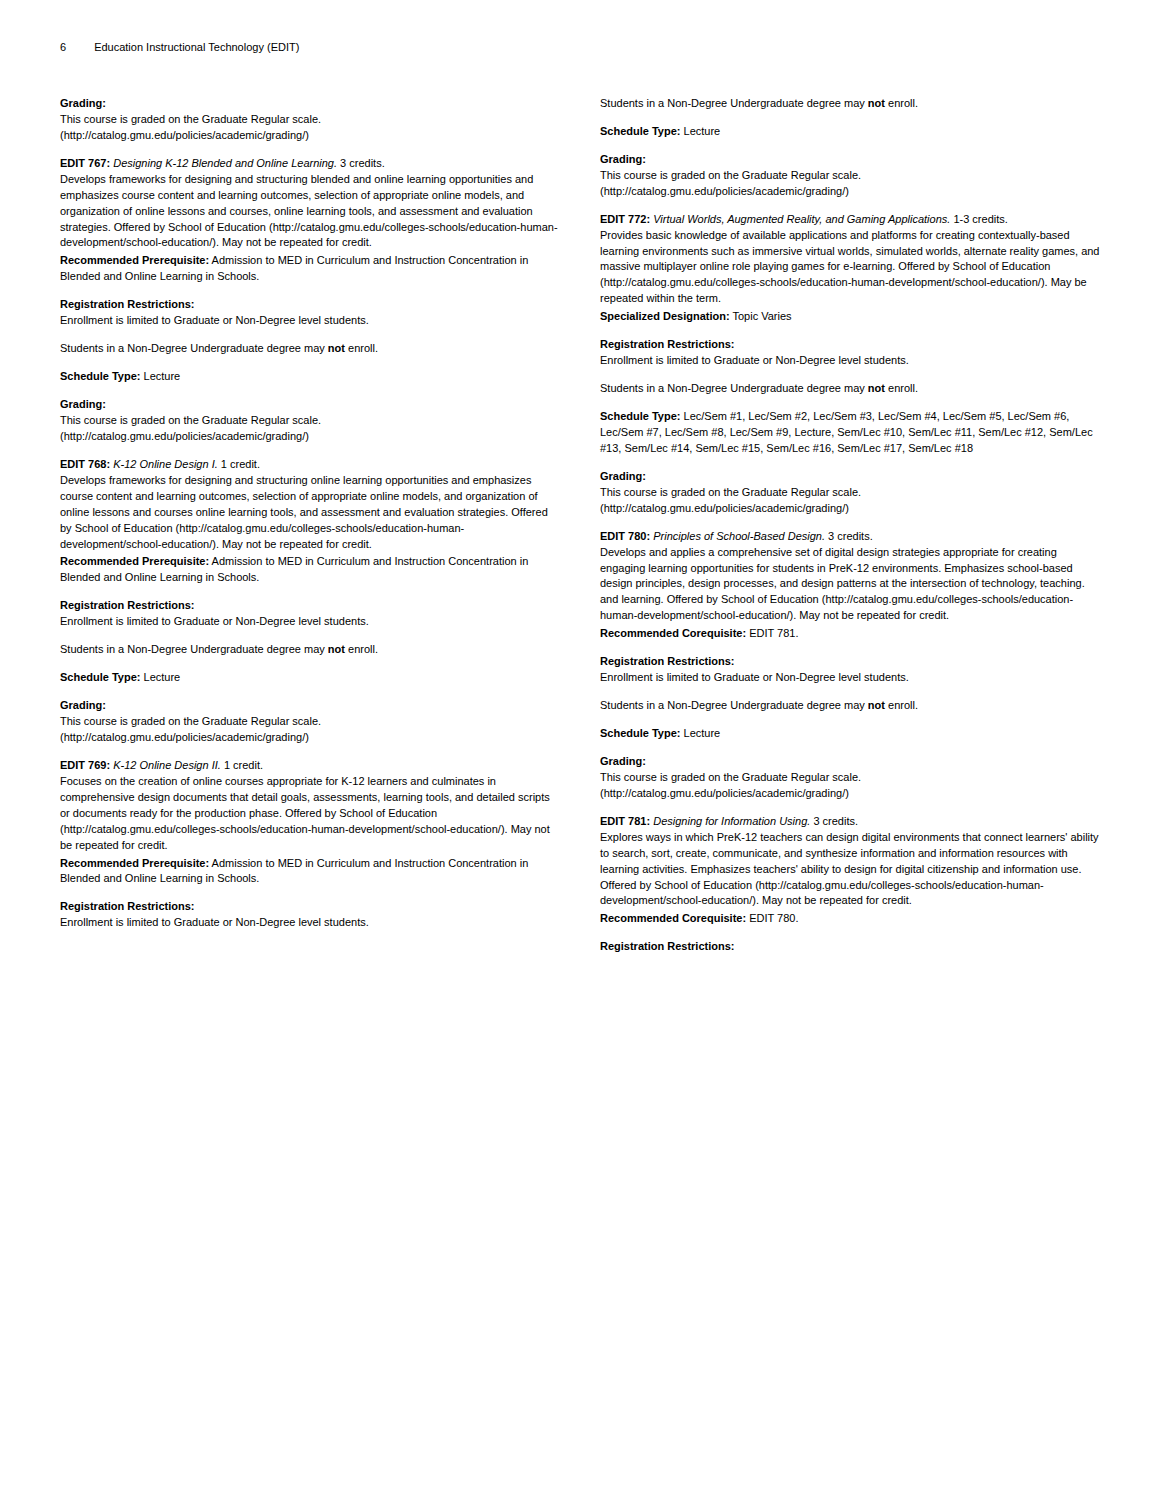6 Education Instructional Technology (EDIT)
Grading:
This course is graded on the Graduate Regular scale. (http://catalog.gmu.edu/policies/academic/grading/)
EDIT 767: Designing K-12 Blended and Online Learning. 3 credits.
Develops frameworks for designing and structuring blended and online learning opportunities and emphasizes course content and learning outcomes, selection of appropriate online models, and organization of online lessons and courses, online learning tools, and assessment and evaluation strategies. Offered by School of Education (http://catalog.gmu.edu/colleges-schools/education-human-development/school-education/). May not be repeated for credit.
Recommended Prerequisite: Admission to MED in Curriculum and Instruction Concentration in Blended and Online Learning in Schools.
Registration Restrictions:
Enrollment is limited to Graduate or Non-Degree level students.
Students in a Non-Degree Undergraduate degree may not enroll.
Schedule Type: Lecture
Grading:
This course is graded on the Graduate Regular scale. (http://catalog.gmu.edu/policies/academic/grading/)
EDIT 768: K-12 Online Design I. 1 credit.
Develops frameworks for designing and structuring online learning opportunities and emphasizes course content and learning outcomes, selection of appropriate online models, and organization of online lessons and courses online learning tools, and assessment and evaluation strategies. Offered by School of Education (http://catalog.gmu.edu/colleges-schools/education-human-development/school-education/). May not be repeated for credit.
Recommended Prerequisite: Admission to MED in Curriculum and Instruction Concentration in Blended and Online Learning in Schools.
Registration Restrictions:
Enrollment is limited to Graduate or Non-Degree level students.
Students in a Non-Degree Undergraduate degree may not enroll.
Schedule Type: Lecture
Grading:
This course is graded on the Graduate Regular scale. (http://catalog.gmu.edu/policies/academic/grading/)
EDIT 769: K-12 Online Design II. 1 credit.
Focuses on the creation of online courses appropriate for K-12 learners and culminates in comprehensive design documents that detail goals, assessments, learning tools, and detailed scripts or documents ready for the production phase. Offered by School of Education (http://catalog.gmu.edu/colleges-schools/education-human-development/school-education/). May not be repeated for credit.
Recommended Prerequisite: Admission to MED in Curriculum and Instruction Concentration in Blended and Online Learning in Schools.
Registration Restrictions:
Enrollment is limited to Graduate or Non-Degree level students.
Students in a Non-Degree Undergraduate degree may not enroll.
Schedule Type: Lecture
Grading:
This course is graded on the Graduate Regular scale. (http://catalog.gmu.edu/policies/academic/grading/)
EDIT 772: Virtual Worlds, Augmented Reality, and Gaming Applications. 1-3 credits.
Provides basic knowledge of available applications and platforms for creating contextually-based learning environments such as immersive virtual worlds, simulated worlds, alternate reality games, and massive multiplayer online role playing games for e-learning. Offered by School of Education (http://catalog.gmu.edu/colleges-schools/education-human-development/school-education/). May be repeated within the term.
Specialized Designation: Topic Varies
Registration Restrictions:
Enrollment is limited to Graduate or Non-Degree level students.
Students in a Non-Degree Undergraduate degree may not enroll.
Schedule Type: Lec/Sem #1, Lec/Sem #2, Lec/Sem #3, Lec/Sem #4, Lec/Sem #5, Lec/Sem #6, Lec/Sem #7, Lec/Sem #8, Lec/Sem #9, Lecture, Sem/Lec #10, Sem/Lec #11, Sem/Lec #12, Sem/Lec #13, Sem/Lec #14, Sem/Lec #15, Sem/Lec #16, Sem/Lec #17, Sem/Lec #18
Grading:
This course is graded on the Graduate Regular scale. (http://catalog.gmu.edu/policies/academic/grading/)
EDIT 780: Principles of School-Based Design. 3 credits.
Develops and applies a comprehensive set of digital design strategies appropriate for creating engaging learning opportunities for students in PreK-12 environments. Emphasizes school-based design principles, design processes, and design patterns at the intersection of technology, teaching. and learning. Offered by School of Education (http://catalog.gmu.edu/colleges-schools/education-human-development/school-education/). May not be repeated for credit.
Recommended Corequisite: EDIT 781.
Registration Restrictions:
Enrollment is limited to Graduate or Non-Degree level students.
Students in a Non-Degree Undergraduate degree may not enroll.
Schedule Type: Lecture
Grading:
This course is graded on the Graduate Regular scale. (http://catalog.gmu.edu/policies/academic/grading/)
EDIT 781: Designing for Information Using. 3 credits.
Explores ways in which PreK-12 teachers can design digital environments that connect learners' ability to search, sort, create, communicate, and synthesize information and information resources with learning activities. Emphasizes teachers' ability to design for digital citizenship and information use. Offered by School of Education (http://catalog.gmu.edu/colleges-schools/education-human-development/school-education/). May not be repeated for credit.
Recommended Corequisite: EDIT 780.
Registration Restrictions: